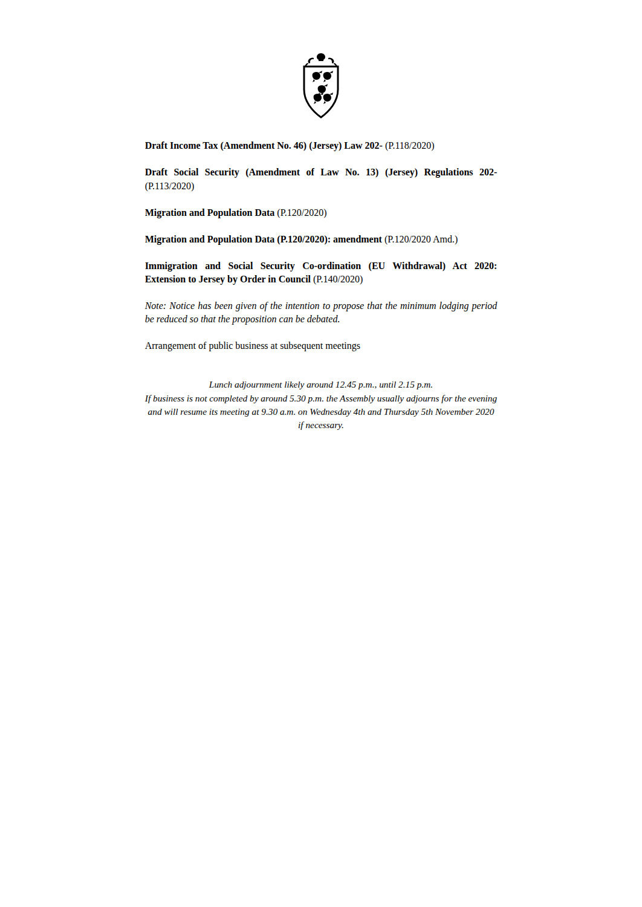Draft Income Tax (Amendment No. 46) (Jersey) Law 202- (P.118/2020)
Draft Social Security (Amendment of Law No. 13) (Jersey) Regulations 202- (P.113/2020)
Migration and Population Data (P.120/2020)
Migration and Population Data (P.120/2020): amendment (P.120/2020 Amd.)
Immigration and Social Security Co-ordination (EU Withdrawal) Act 2020: Extension to Jersey by Order in Council (P.140/2020)
Note: Notice has been given of the intention to propose that the minimum lodging period be reduced so that the proposition can be debated.
Arrangement of public business at subsequent meetings
Lunch adjournment likely around 12.45 p.m., until 2.15 p.m.
If business is not completed by around 5.30 p.m. the Assembly usually adjourns for the evening and will resume its meeting at 9.30 a.m. on Wednesday 4th and Thursday 5th November 2020 if necessary.